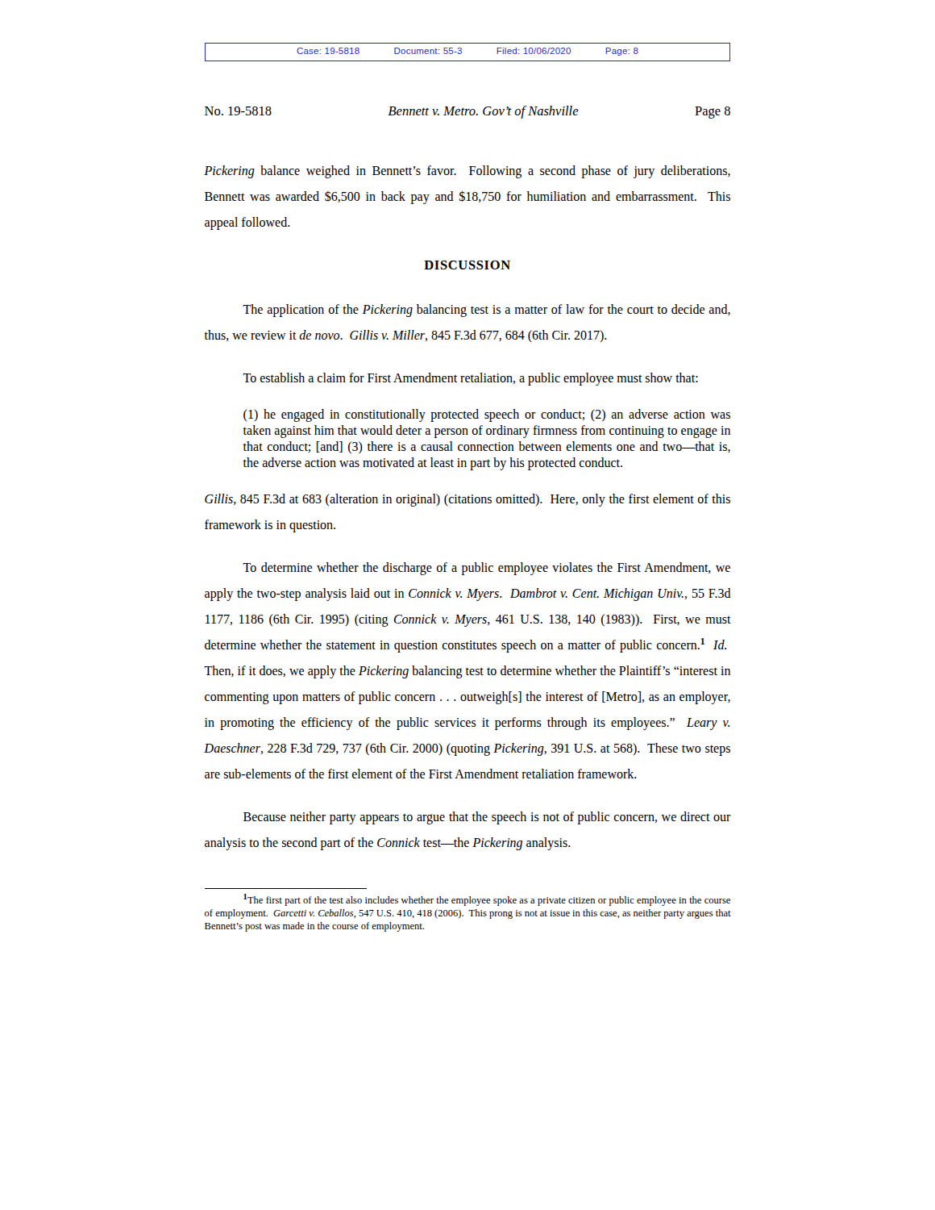Case: 19-5818 Document: 55-3 Filed: 10/06/2020 Page: 8
No. 19-5818
Bennett v. Metro. Gov’t of Nashville
Page 8
Pickering balance weighed in Bennett’s favor. Following a second phase of jury deliberations, Bennett was awarded $6,500 in back pay and $18,750 for humiliation and embarrassment. This appeal followed.
DISCUSSION
The application of the Pickering balancing test is a matter of law for the court to decide and, thus, we review it de novo. Gillis v. Miller, 845 F.3d 677, 684 (6th Cir. 2017).
To establish a claim for First Amendment retaliation, a public employee must show that:
(1) he engaged in constitutionally protected speech or conduct; (2) an adverse action was taken against him that would deter a person of ordinary firmness from continuing to engage in that conduct; [and] (3) there is a causal connection between elements one and two—that is, the adverse action was motivated at least in part by his protected conduct.
Gillis, 845 F.3d at 683 (alteration in original) (citations omitted). Here, only the first element of this framework is in question.
To determine whether the discharge of a public employee violates the First Amendment, we apply the two-step analysis laid out in Connick v. Myers. Dambrot v. Cent. Michigan Univ., 55 F.3d 1177, 1186 (6th Cir. 1995) (citing Connick v. Myers, 461 U.S. 138, 140 (1983)). First, we must determine whether the statement in question constitutes speech on a matter of public concern.1 Id. Then, if it does, we apply the Pickering balancing test to determine whether the Plaintiff’s “interest in commenting upon matters of public concern . . . outweigh[s] the interest of [Metro], as an employer, in promoting the efficiency of the public services it performs through its employees.” Leary v. Daeschner, 228 F.3d 729, 737 (6th Cir. 2000) (quoting Pickering, 391 U.S. at 568). These two steps are sub-elements of the first element of the First Amendment retaliation framework.
Because neither party appears to argue that the speech is not of public concern, we direct our analysis to the second part of the Connick test—the Pickering analysis.
1The first part of the test also includes whether the employee spoke as a private citizen or public employee in the course of employment. Garcetti v. Ceballos, 547 U.S. 410, 418 (2006). This prong is not at issue in this case, as neither party argues that Bennett’s post was made in the course of employment.